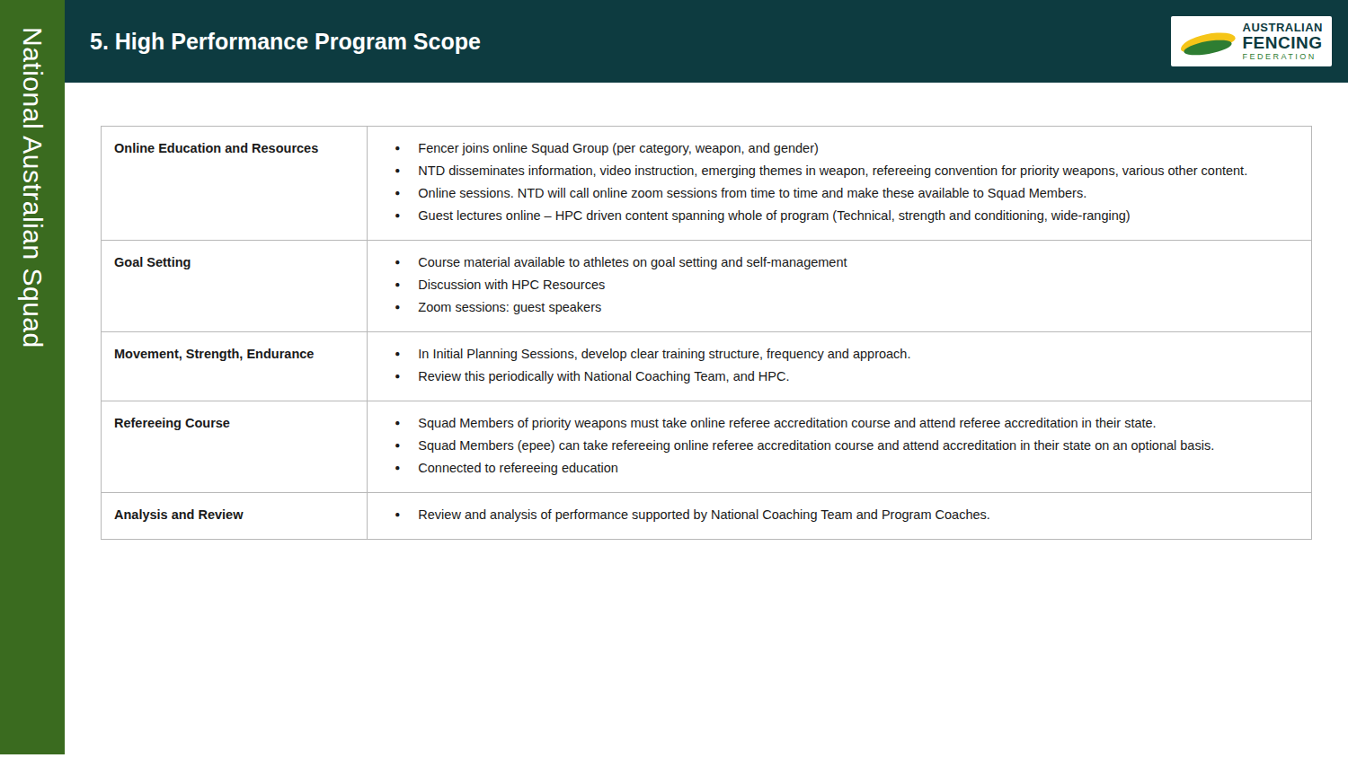National Australian Squad
5. High Performance Program Scope
✦ ✦ ✦ ✦ ✦
AUSTRALIAN
FENCING
FEDERATION
| Online Education and Resources | Fencer joins online Squad Group (per category, weapon, and gender) NTD disseminates information, video instruction, emerging themes in weapon, refereeing convention for priority weapons, various other content. Online sessions. NTD will call online zoom sessions from time to time and make these available to Squad Members. Guest lectures online – HPC driven content spanning whole of program (Technical, strength and conditioning, wide-ranging) |
| Goal Setting | Course material available to athletes on goal setting and self-management Discussion with HPC Resources Zoom sessions: guest speakers |
| Movement, Strength, Endurance | In Initial Planning Sessions, develop clear training structure, frequency and approach. Review this periodically with National Coaching Team, and HPC. |
| Refereeing Course | Squad Members of priority weapons must take online referee accreditation course and attend referee accreditation in their state. Squad Members (epee) can take refereeing online referee accreditation course and attend accreditation in their state on an optional basis. Connected to refereeing education |
| Analysis and Review | Review and analysis of performance supported by National Coaching Team and Program Coaches. |